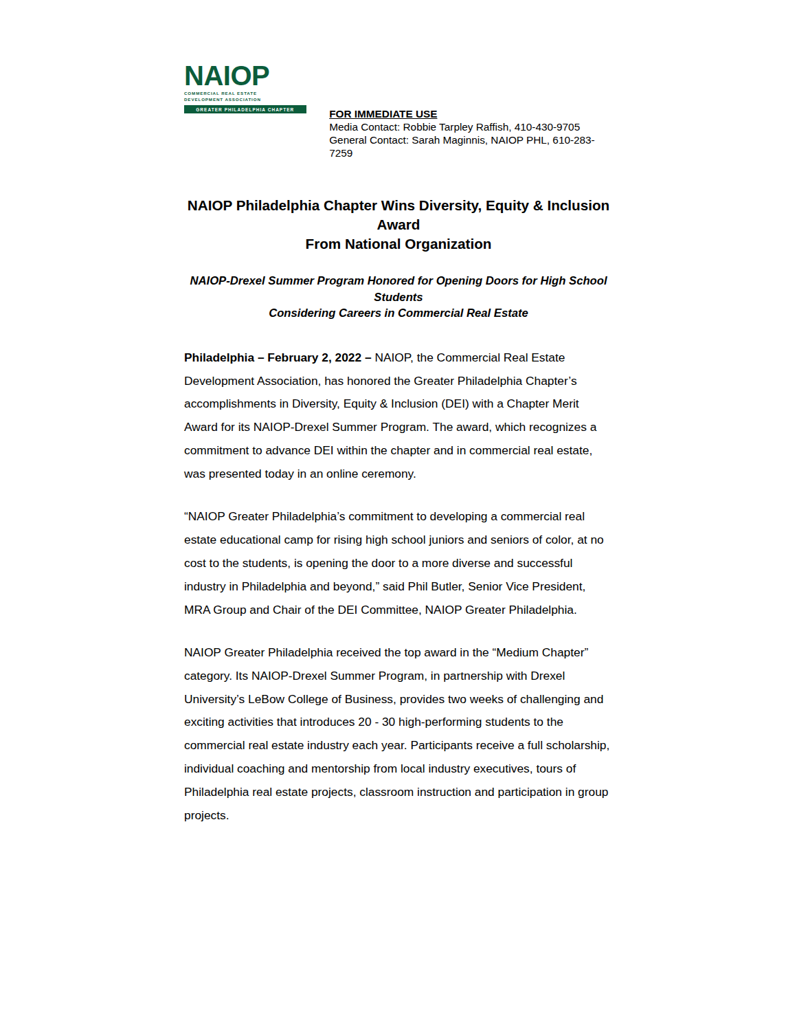NAIOP
Commercial Real Estate
Development Association
Greater Philadelphia Chapter
FOR IMMEDIATE USE
Media Contact: Robbie Tarpley Raffish, 410-430-9705
General Contact: Sarah Maginnis, NAIOP PHL, 610-283-7259
NAIOP Philadelphia Chapter Wins Diversity, Equity & Inclusion Award
From National Organization
NAIOP-Drexel Summer Program Honored for Opening Doors for High School Students
Considering Careers in Commercial Real Estate
Philadelphia – February 2, 2022 – NAIOP, the Commercial Real Estate Development Association, has honored the Greater Philadelphia Chapter’s accomplishments in Diversity, Equity & Inclusion (DEI) with a Chapter Merit Award for its NAIOP-Drexel Summer Program. The award, which recognizes a commitment to advance DEI within the chapter and in commercial real estate, was presented today in an online ceremony.
“NAIOP Greater Philadelphia’s commitment to developing a commercial real estate educational camp for rising high school juniors and seniors of color, at no cost to the students, is opening the door to a more diverse and successful industry in Philadelphia and beyond,” said Phil Butler, Senior Vice President, MRA Group and Chair of the DEI Committee, NAIOP Greater Philadelphia.
NAIOP Greater Philadelphia received the top award in the “Medium Chapter” category. Its NAIOP-Drexel Summer Program, in partnership with Drexel University’s LeBow College of Business, provides two weeks of challenging and exciting activities that introduces 20 - 30 high-performing students to the commercial real estate industry each year. Participants receive a full scholarship, individual coaching and mentorship from local industry executives, tours of Philadelphia real estate projects, classroom instruction and participation in group projects.